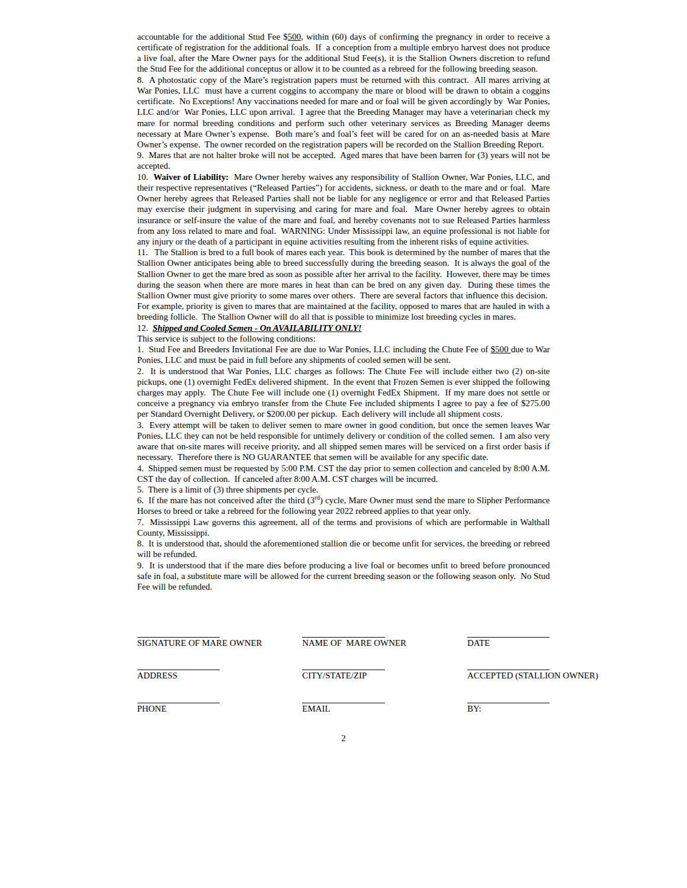accountable for the additional Stud Fee $500, within (60) days of confirming the pregnancy in order to receive a certificate of registration for the additional foals. If a conception from a multiple embryo harvest does not produce a live foal, after the Mare Owner pays for the additional Stud Fee(s), it is the Stallion Owners discretion to refund the Stud Fee for the additional conceptus or allow it to be counted as a rebreed for the following breeding season.
8. A photostatic copy of the Mare’s registration papers must be returned with this contract. All mares arriving at War Ponies, LLC must have a current coggins to accompany the mare or blood will be drawn to obtain a coggins certificate. No Exceptions! Any vaccinations needed for mare and or foal will be given accordingly by War Ponies, LLC and/or War Ponies, LLC upon arrival. I agree that the Breeding Manager may have a veterinarian check my mare for normal breeding conditions and perform such other veterinary services as Breeding Manager deems necessary at Mare Owner’s expense. Both mare’s and foal’s feet will be cared for on an as-needed basis at Mare Owner’s expense. The owner recorded on the registration papers will be recorded on the Stallion Breeding Report.
9. Mares that are not halter broke will not be accepted. Aged mares that have been barren for (3) years will not be accepted.
10. Waiver of Liability: Mare Owner hereby waives any responsibility of Stallion Owner, War Ponies, LLC, and their respective representatives (“Released Parties”) for accidents, sickness, or death to the mare and or foal. Mare Owner hereby agrees that Released Parties shall not be liable for any negligence or error and that Released Parties may exercise their judgment in supervising and caring for mare and foal. Mare Owner hereby agrees to obtain insurance or self-insure the value of the mare and foal, and hereby covenants not to sue Released Parties harmless from any loss related to mare and foal. WARNING: Under Mississippi law, an equine professional is not liable for any injury or the death of a participant in equine activities resulting from the inherent risks of equine activities.
11. The Stallion is bred to a full book of mares each year. This book is determined by the number of mares that the Stallion Owner anticipates being able to breed successfully during the breeding season. It is always the goal of the Stallion Owner to get the mare bred as soon as possible after her arrival to the facility. However, there may be times during the season when there are more mares in heat than can be bred on any given day. During these times the Stallion Owner must give priority to some mares over others. There are several factors that influence this decision. For example, priority is given to mares that are maintained at the facility, opposed to mares that are hauled in with a breeding follicle. The Stallion Owner will do all that is possible to minimize lost breeding cycles in mares.
12. Shipped and Cooled Semen - On AVAILABILITY ONLY!
This service is subject to the following conditions:
1. Stud Fee and Breeders Invitational Fee are due to War Ponies, LLC including the Chute Fee of $500 due to War Ponies, LLC and must be paid in full before any shipments of cooled semen will be sent.
2. It is understood that War Ponies, LLC charges as follows: The Chute Fee will include either two (2) on-site pickups, one (1) overnight FedEx delivered shipment. In the event that Frozen Semen is ever shipped the following charges may apply. The Chute Fee will include one (1) overnight FedEx Shipment. If my mare does not settle or conceive a pregnancy via embryo transfer from the Chute Fee included shipments I agree to pay a fee of $275.00 per Standard Overnight Delivery, or $200.00 per pickup. Each delivery will include all shipment costs.
3. Every attempt will be taken to deliver semen to mare owner in good condition, but once the semen leaves War Ponies, LLC they can not be held responsible for untimely delivery or condition of the colled semen. I am also very aware that on-site mares will receive priority, and all shipped semen mares will be serviced on a first order basis if necessary. Therefore there is NO GUARANTEE that semen will be available for any specific date.
4. Shipped semen must be requested by 5:00 P.M. CST the day prior to semen collection and canceled by 8:00 A.M. CST the day of collection. If canceled after 8:00 A.M. CST charges will be incurred.
5. There is a limit of (3) three shipments per cycle.
6. If the mare has not conceived after the third (3rd) cycle, Mare Owner must send the mare to Slipher Performance Horses to breed or take a rebreed for the following year 2022 rebreed applies to that year only.
7. Mississippi Law governs this agreement, all of the terms and provisions of which are performable in Walthall County, Mississippi.
8. It is understood that, should the aforementioned stallion die or become unfit for services, the breeding or rebreed will be refunded.
9. It is understood that if the mare dies before producing a live foal or becomes unfit to breed before pronounced safe in foal, a substitute mare will be allowed for the current breeding season or the following season only. No Stud Fee will be refunded.
| SIGNATURE OF MARE OWNER | | NAME OF MARE OWNER | | DATE |
| ADDRESS | | CITY/STATE/ZIP | | ACCEPTED (STALLION OWNER) |
| PHONE | | EMAIL | | BY: |
2